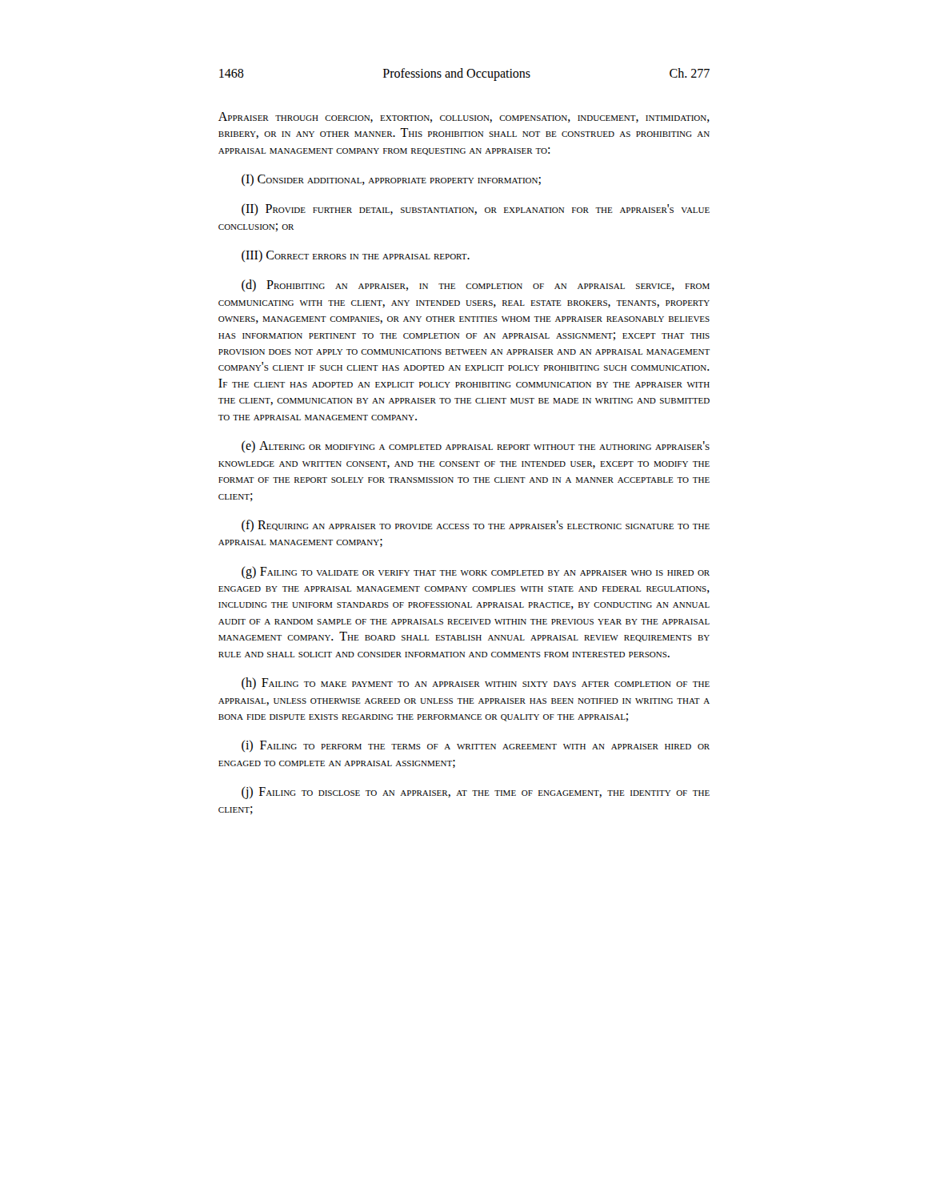1468
Professions and Occupations
Ch. 277
Appraiser through coercion, extortion, collusion, compensation, inducement, intimidation, bribery, or in any other manner. This prohibition shall not be construed as prohibiting an appraisal management company from requesting an appraiser to:
(I) Consider additional, appropriate property information;
(II) Provide further detail, substantiation, or explanation for the appraiser's value conclusion; or
(III) Correct errors in the appraisal report.
(d) Prohibiting an appraiser, in the completion of an appraisal service, from communicating with the client, any intended users, real estate brokers, tenants, property owners, management companies, or any other entities whom the appraiser reasonably believes has information pertinent to the completion of an appraisal assignment; except that this provision does not apply to communications between an appraiser and an appraisal management company's client if such client has adopted an explicit policy prohibiting such communication. If the client has adopted an explicit policy prohibiting communication by the appraiser with the client, communication by an appraiser to the client must be made in writing and submitted to the appraisal management company.
(e) Altering or modifying a completed appraisal report without the authoring appraiser's knowledge and written consent, and the consent of the intended user, except to modify the format of the report solely for transmission to the client and in a manner acceptable to the client;
(f) Requiring an appraiser to provide access to the appraiser's electronic signature to the appraisal management company;
(g) Failing to validate or verify that the work completed by an appraiser who is hired or engaged by the appraisal management company complies with state and federal regulations, including the uniform standards of professional appraisal practice, by conducting an annual audit of a random sample of the appraisals received within the previous year by the appraisal management company. The board shall establish annual appraisal review requirements by rule and shall solicit and consider information and comments from interested persons.
(h) Failing to make payment to an appraiser within sixty days after completion of the appraisal, unless otherwise agreed or unless the appraiser has been notified in writing that a bona fide dispute exists regarding the performance or quality of the appraisal;
(i) Failing to perform the terms of a written agreement with an appraiser hired or engaged to complete an appraisal assignment;
(j) Failing to disclose to an appraiser, at the time of engagement, the identity of the client;